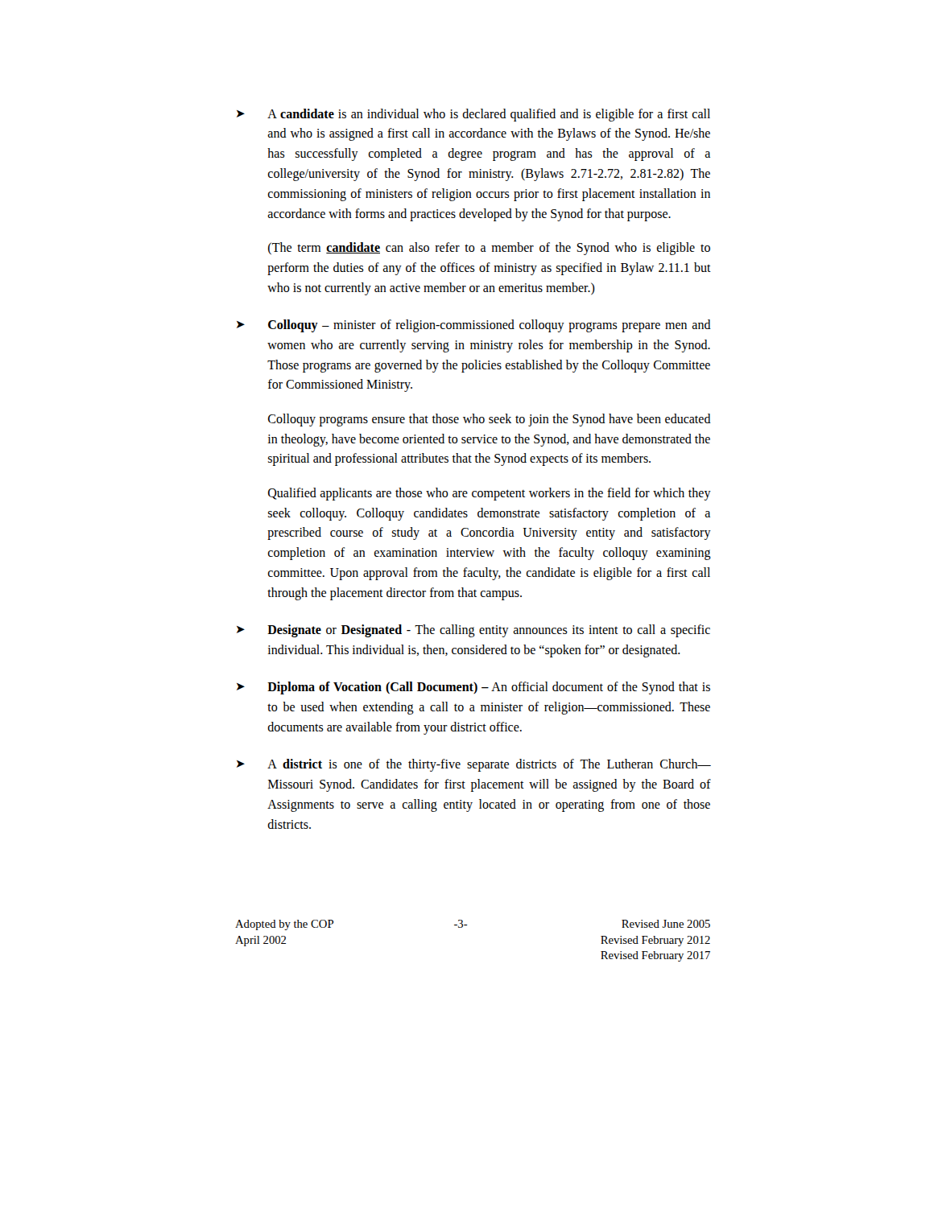A candidate is an individual who is declared qualified and is eligible for a first call and who is assigned a first call in accordance with the Bylaws of the Synod. He/she has successfully completed a degree program and has the approval of a college/university of the Synod for ministry. (Bylaws 2.71-2.72, 2.81-2.82) The commissioning of ministers of religion occurs prior to first placement installation in accordance with forms and practices developed by the Synod for that purpose.
(The term candidate can also refer to a member of the Synod who is eligible to perform the duties of any of the offices of ministry as specified in Bylaw 2.11.1 but who is not currently an active member or an emeritus member.)
Colloquy – minister of religion-commissioned colloquy programs prepare men and women who are currently serving in ministry roles for membership in the Synod. Those programs are governed by the policies established by the Colloquy Committee for Commissioned Ministry.
Colloquy programs ensure that those who seek to join the Synod have been educated in theology, have become oriented to service to the Synod, and have demonstrated the spiritual and professional attributes that the Synod expects of its members.
Qualified applicants are those who are competent workers in the field for which they seek colloquy. Colloquy candidates demonstrate satisfactory completion of a prescribed course of study at a Concordia University entity and satisfactory completion of an examination interview with the faculty colloquy examining committee. Upon approval from the faculty, the candidate is eligible for a first call through the placement director from that campus.
Designate or Designated - The calling entity announces its intent to call a specific individual. This individual is, then, considered to be “spoken for” or designated.
Diploma of Vocation (Call Document) – An official document of the Synod that is to be used when extending a call to a minister of religion—commissioned. These documents are available from your district office.
A district is one of the thirty-five separate districts of The Lutheran Church—Missouri Synod. Candidates for first placement will be assigned by the Board of Assignments to serve a calling entity located in or operating from one of those districts.
| Adopted by the COP | -3- | Revised June 2005 |
| April 2002 | | Revised February 2012 |
| | | Revised February 2017 |